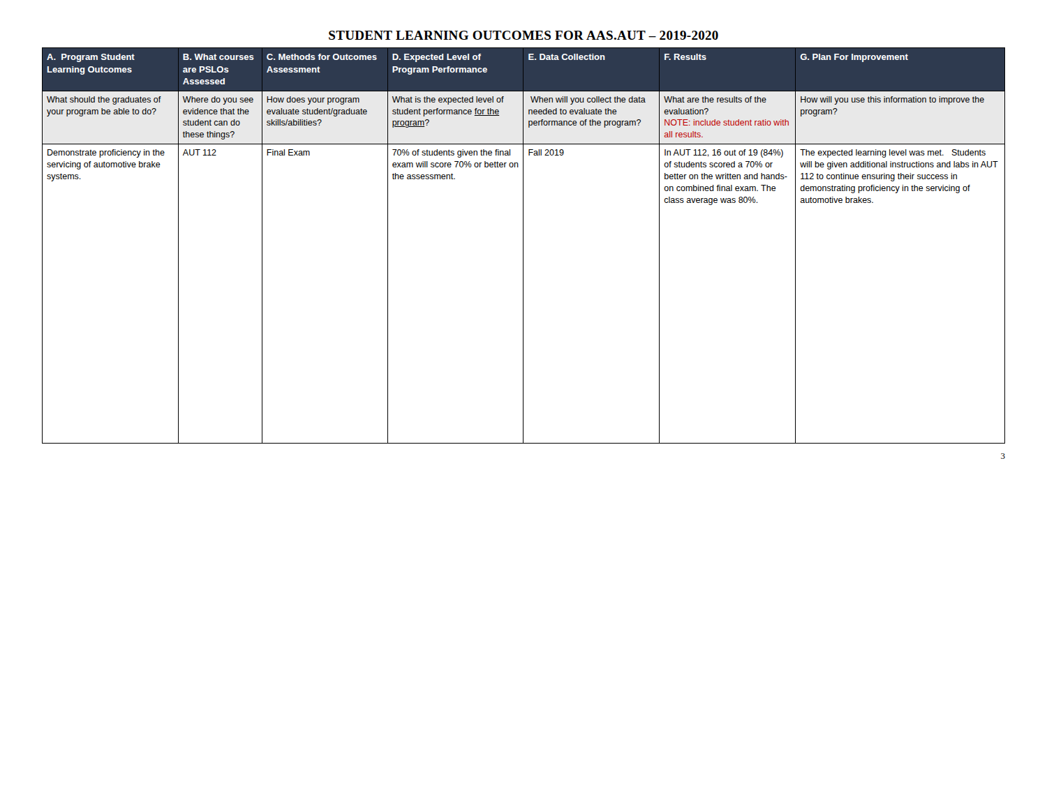STUDENT LEARNING OUTCOMES FOR AAS.AUT – 2019-2020
| A. Program Student Learning Outcomes | B. What courses are PSLOs Assessed | C. Methods for Outcomes Assessment | D. Expected Level of Program Performance | E. Data Collection | F. Results | G. Plan For Improvement |
| --- | --- | --- | --- | --- | --- | --- |
| What should the graduates of your program be able to do? | Where do you see evidence that the student can do these things? | How does your program evaluate student/graduate skills/abilities? | What is the expected level of student performance for the program ? | When will you collect the data needed to evaluate the performance of the program? | What are the results of the evaluation? NOTE: include student ratio with all results. | How will you use this information to improve the program? |
| Demonstrate proficiency in the servicing of automotive brake systems. | AUT 112 | Final Exam | 70% of students given the final exam will score 70% or better on the assessment. | Fall 2019 | In AUT 112, 16 out of 19 (84%) of students scored a 70% or better on the written and hands-on combined final exam. The class average was 80%. | The expected learning level was met. Students will be given additional instructions and labs in AUT 112 to continue ensuring their success in demonstrating proficiency in the servicing of automotive brakes. |
3